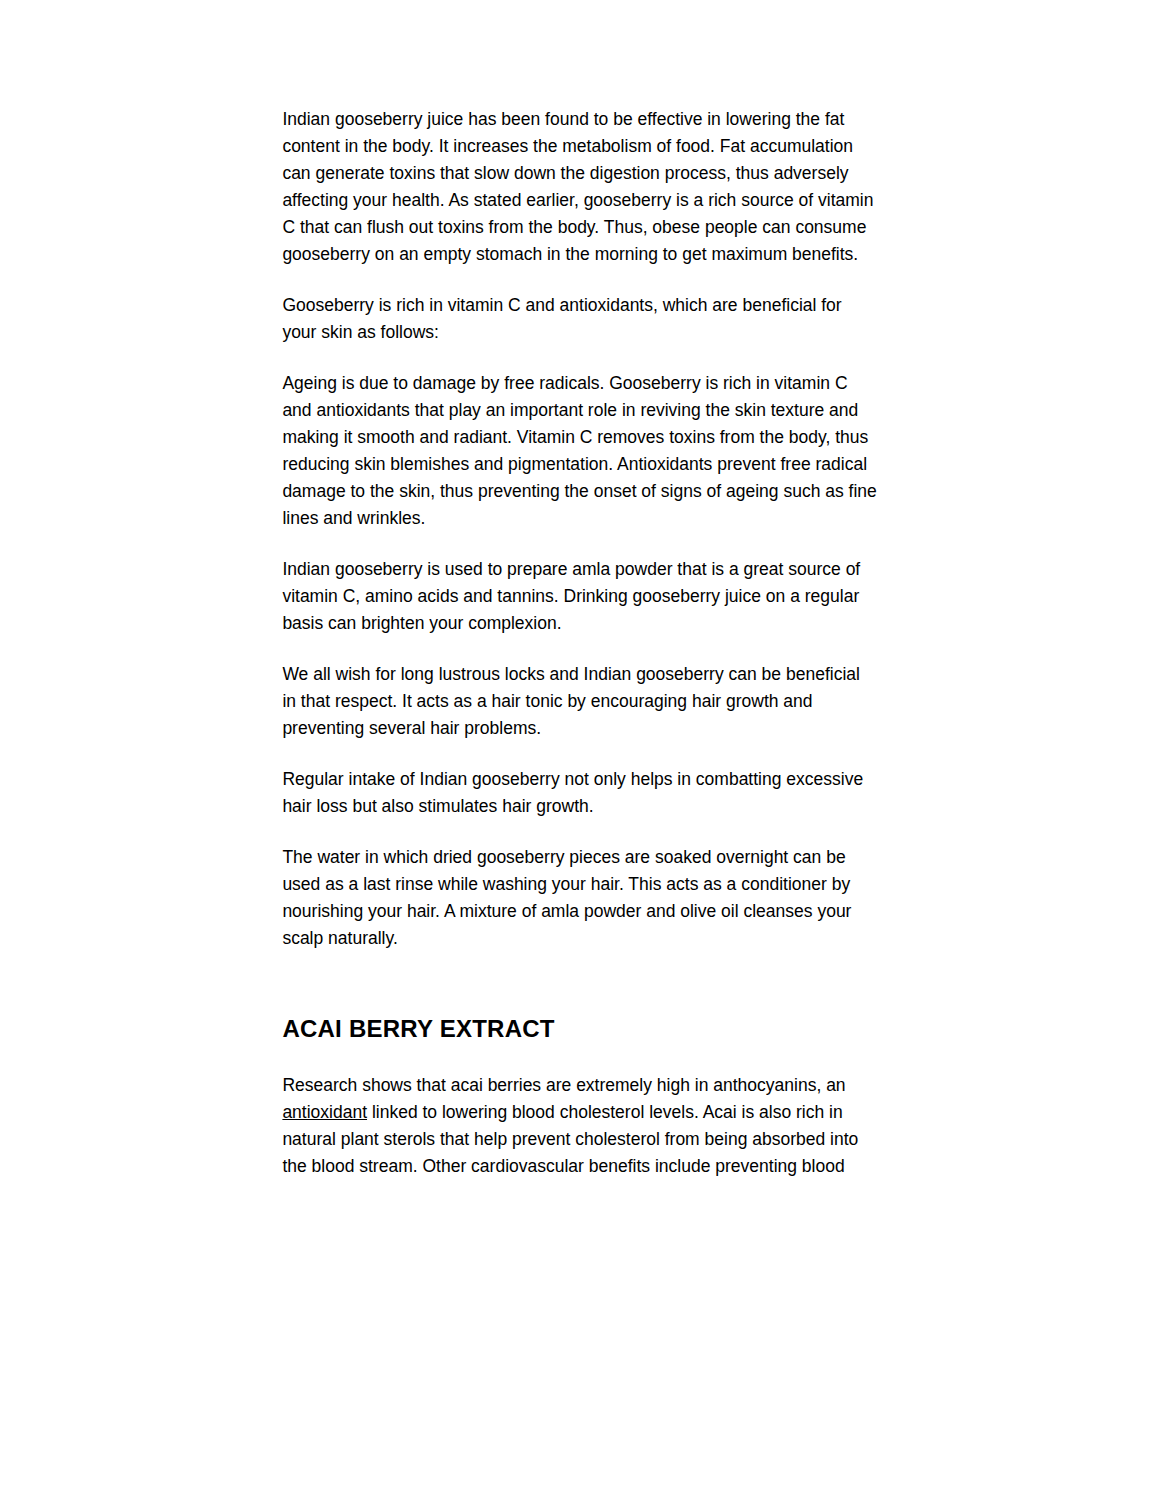Indian gooseberry juice has been found to be effective in lowering the fat content in the body. It increases the metabolism of food. Fat accumulation can generate toxins that slow down the digestion process, thus adversely affecting your health. As stated earlier, gooseberry is a rich source of vitamin C that can flush out toxins from the body. Thus, obese people can consume gooseberry on an empty stomach in the morning to get maximum benefits.
Gooseberry is rich in vitamin C and antioxidants, which are beneficial for your skin as follows:
Ageing is due to damage by free radicals. Gooseberry is rich in vitamin C and antioxidants that play an important role in reviving the skin texture and making it smooth and radiant. Vitamin C removes toxins from the body, thus reducing skin blemishes and pigmentation. Antioxidants prevent free radical damage to the skin, thus preventing the onset of signs of ageing such as fine lines and wrinkles.
Indian gooseberry is used to prepare amla powder that is a great source of vitamin C, amino acids and tannins. Drinking gooseberry juice on a regular basis can brighten your complexion.
We all wish for long lustrous locks and Indian gooseberry can be beneficial in that respect. It acts as a hair tonic by encouraging hair growth and preventing several hair problems.
Regular intake of Indian gooseberry not only helps in combatting excessive hair loss but also stimulates hair growth.
The water in which dried gooseberry pieces are soaked overnight can be used as a last rinse while washing your hair. This acts as a conditioner by nourishing your hair. A mixture of amla powder and olive oil cleanses your scalp naturally.
ACAI BERRY EXTRACT
Research shows that acai berries are extremely high in anthocyanins, an antioxidant linked to lowering blood cholesterol levels. Acai is also rich in natural plant sterols that help prevent cholesterol from being absorbed into the blood stream. Other cardiovascular benefits include preventing blood